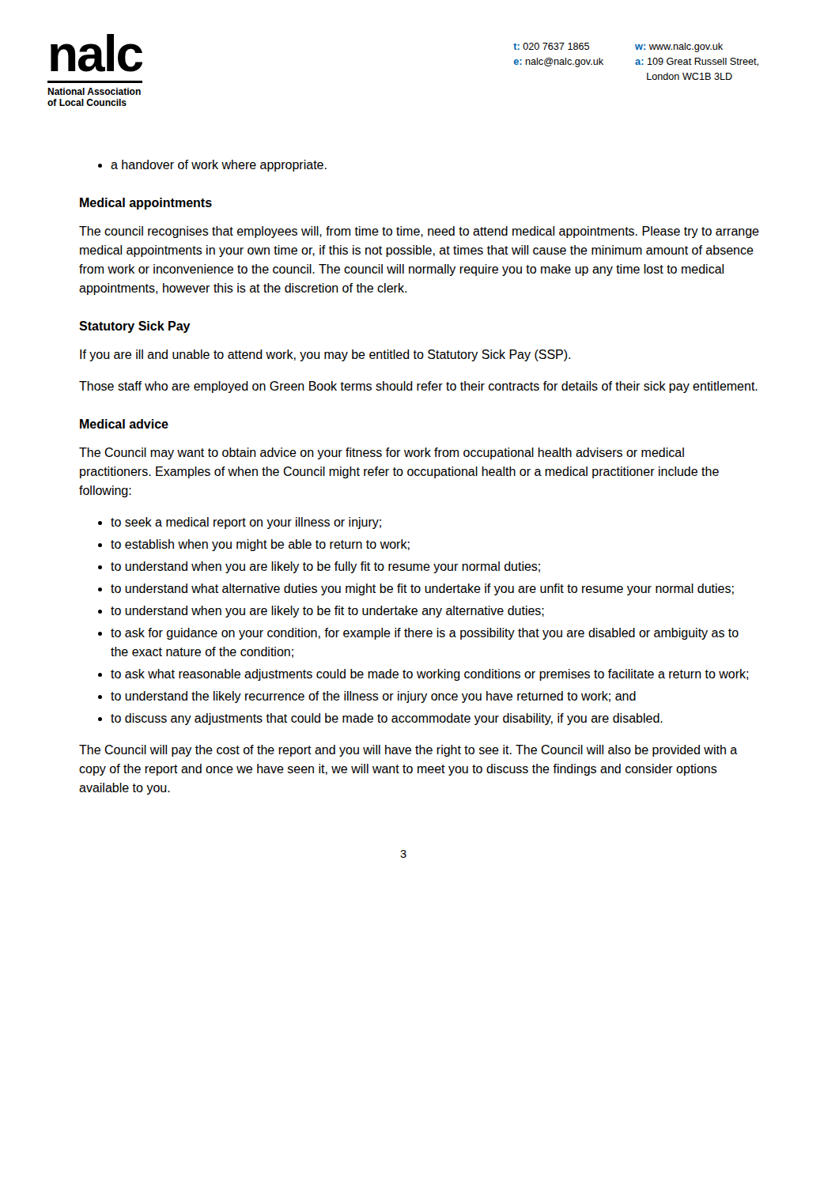nalc
National Association
of Local Councils
t: 020 7637 1865
e: nalc@nalc.gov.uk
w: www.nalc.gov.uk
a: 109 Great Russell Street,
London WC1B 3LD
a handover of work where appropriate.
Medical appointments
The council recognises that employees will, from time to time, need to attend medical appointments. Please try to arrange medical appointments in your own time or, if this is not possible, at times that will cause the minimum amount of absence from work or inconvenience to the council. The council will normally require you to make up any time lost to medical appointments, however this is at the discretion of the clerk.
Statutory Sick Pay
If you are ill and unable to attend work, you may be entitled to Statutory Sick Pay (SSP).
Those staff who are employed on Green Book terms should refer to their contracts for details of their sick pay entitlement.
Medical advice
The Council may want to obtain advice on your fitness for work from occupational health advisers or medical practitioners. Examples of when the Council might refer to occupational health or a medical practitioner include the following:
to seek a medical report on your illness or injury;
to establish when you might be able to return to work;
to understand when you are likely to be fully fit to resume your normal duties;
to understand what alternative duties you might be fit to undertake if you are unfit to resume your normal duties;
to understand when you are likely to be fit to undertake any alternative duties;
to ask for guidance on your condition, for example if there is a possibility that you are disabled or ambiguity as to the exact nature of the condition;
to ask what reasonable adjustments could be made to working conditions or premises to facilitate a return to work;
to understand the likely recurrence of the illness or injury once you have returned to work; and
to discuss any adjustments that could be made to accommodate your disability, if you are disabled.
The Council will pay the cost of the report and you will have the right to see it. The Council will also be provided with a copy of the report and once we have seen it, we will want to meet you to discuss the findings and consider options available to you.
3